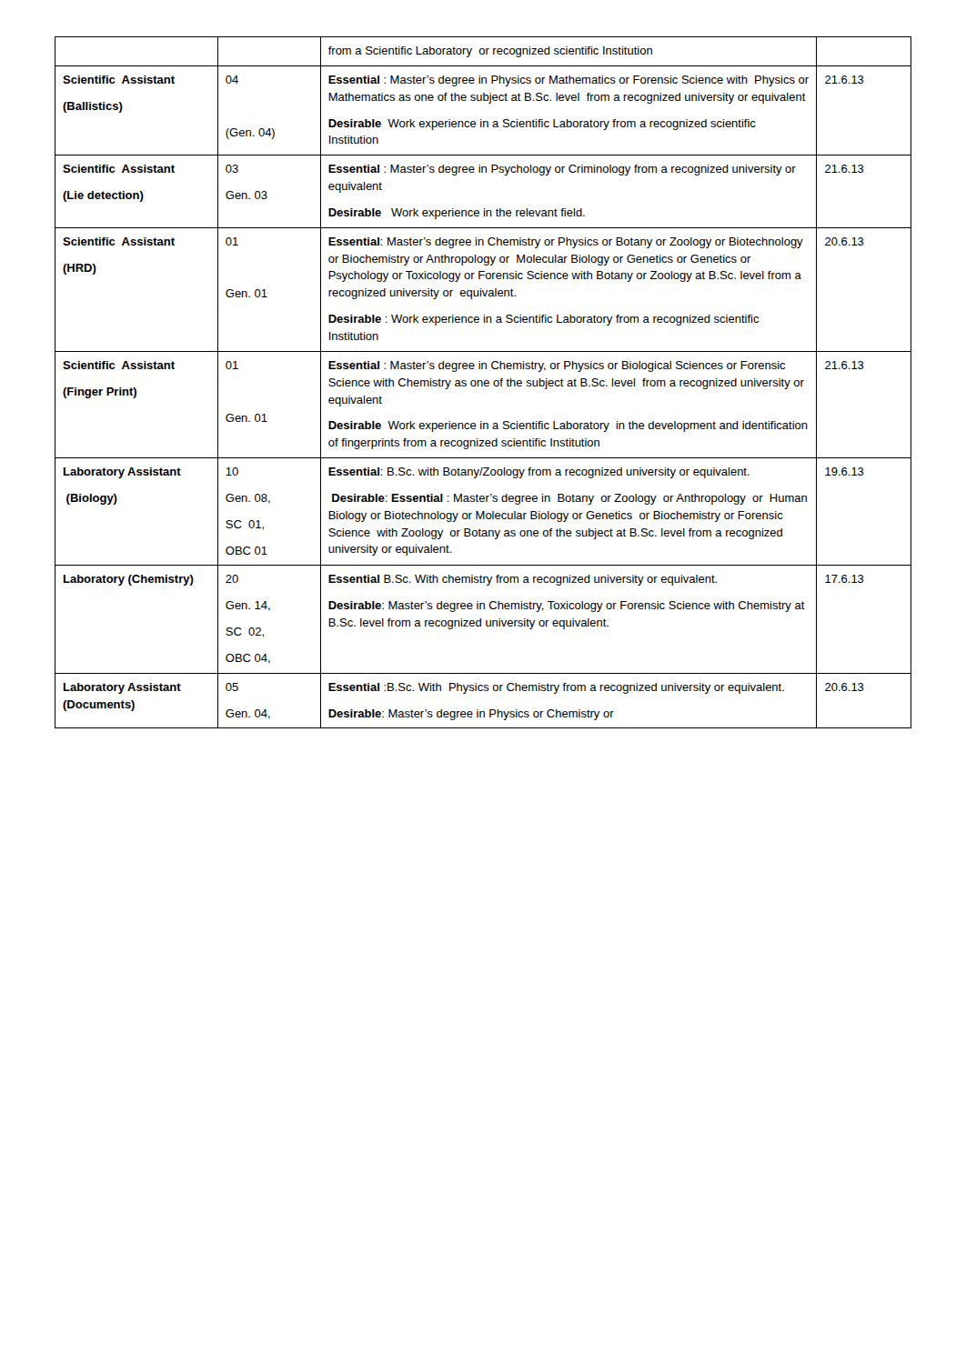| | | from a Scientific Laboratory or recognized scientific Institution | |
| Scientific Assistant (Ballistics) | 04 (Gen. 04) | Essential : Master’s degree in Physics or Mathematics or Forensic Science with Physics or Mathematics as one of the subject at B.Sc. level from a recognized university or equivalent Desirable Work experience in a Scientific Laboratory from a recognized scientific Institution | 21.6.13 |
| Scientific Assistant (Lie detection) | 03 Gen. 03 | Essential : Master’s degree in Psychology or Criminology from a recognized university or equivalent Desirable Work experience in the relevant field. | 21.6.13 |
| Scientific Assistant (HRD) | 01 Gen. 01 | Essential : Master’s degree in Chemistry or Physics or Botany or Zoology or Biotechnology or Biochemistry or Anthropology or Molecular Biology or Genetics or Genetics or Psychology or Toxicology or Forensic Science with Botany or Zoology at B.Sc. level from a recognized university or equivalent. Desirable : Work experience in a Scientific Laboratory from a recognized scientific Institution | 20.6.13 |
| Scientific Assistant (Finger Print) | 01 Gen. 01 | Essential : Master’s degree in Chemistry, or Physics or Biological Sciences or Forensic Science with Chemistry as one of the subject at B.Sc. level from a recognized university or equivalent Desirable Work experience in a Scientific Laboratory in the development and identification of fingerprints from a recognized scientific Institution | 21.6.13 |
| Laboratory Assistant (Biology) | 10 Gen. 08, SC 01, OBC 01 | Essential : B.Sc. with Botany/Zoology from a recognized university or equivalent. Desirable : Essential : Master’s degree in Botany or Zoology or Anthropology or Human Biology or Biotechnology or Molecular Biology or Genetics or Biochemistry or Forensic Science with Zoology or Botany as one of the subject at B.Sc. level from a recognized university or equivalent. | 19.6.13 |
| Laboratory (Chemistry) | 20 Gen. 14, SC 02, OBC 04, | Essential B.Sc. With chemistry from a recognized university or equivalent. Desirable : Master’s degree in Chemistry, Toxicology or Forensic Science with Chemistry at B.Sc. level from a recognized university or equivalent. | 17.6.13 |
| Laboratory Assistant (Documents) | 05 Gen. 04, | Essential :B.Sc. With Physics or Chemistry from a recognized university or equivalent. Desirable : Master’s degree in Physics or Chemistry or | 20.6.13 |